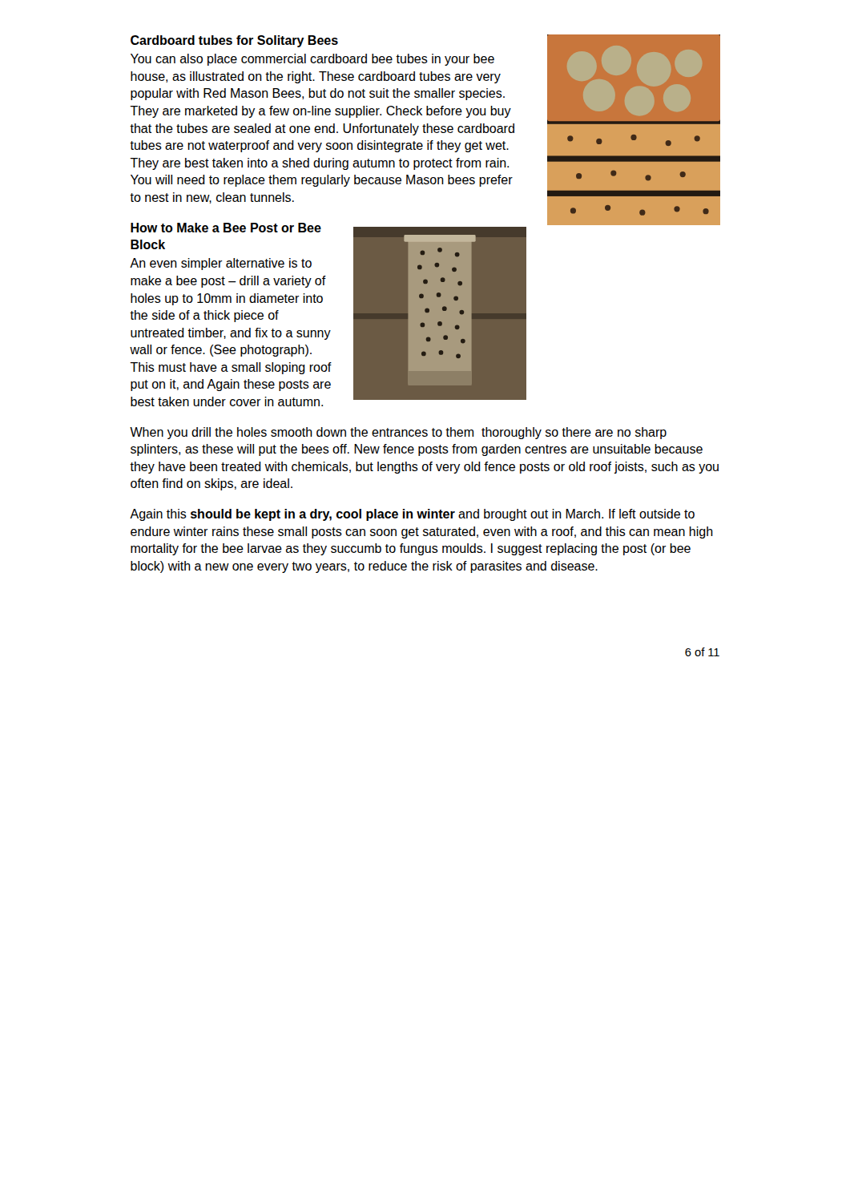Cardboard tubes for Solitary Bees
You can also place commercial cardboard bee tubes in your bee house, as illustrated on the right. These cardboard tubes are very popular with Red Mason Bees, but do not suit the smaller species. They are marketed by a few on-line supplier. Check before you buy that the tubes are sealed at one end. Unfortunately these cardboard tubes are not waterproof and very soon disintegrate if they get wet. They are best taken into a shed during autumn to protect from rain. You will need to replace them regularly because Mason bees prefer to nest in new, clean tunnels.
How to Make a Bee Post or Bee Block
An even simpler alternative is to make a bee post – drill a variety of holes up to 10mm in diameter into the side of a thick piece of untreated timber, and fix to a sunny wall or fence. (See photograph). This must have a small sloping roof put on it, and Again these posts are best taken under cover in autumn.
When you drill the holes smooth down the entrances to them thoroughly so there are no sharp splinters, as these will put the bees off. New fence posts from garden centres are unsuitable because they have been treated with chemicals, but lengths of very old fence posts or old roof joists, such as you often find on skips, are ideal.
Again this should be kept in a dry, cool place in winter and brought out in March. If left outside to endure winter rains these small posts can soon get saturated, even with a roof, and this can mean high mortality for the bee larvae as they succumb to fungus moulds. I suggest replacing the post (or bee block) with a new one every two years, to reduce the risk of parasites and disease.
6 of 11